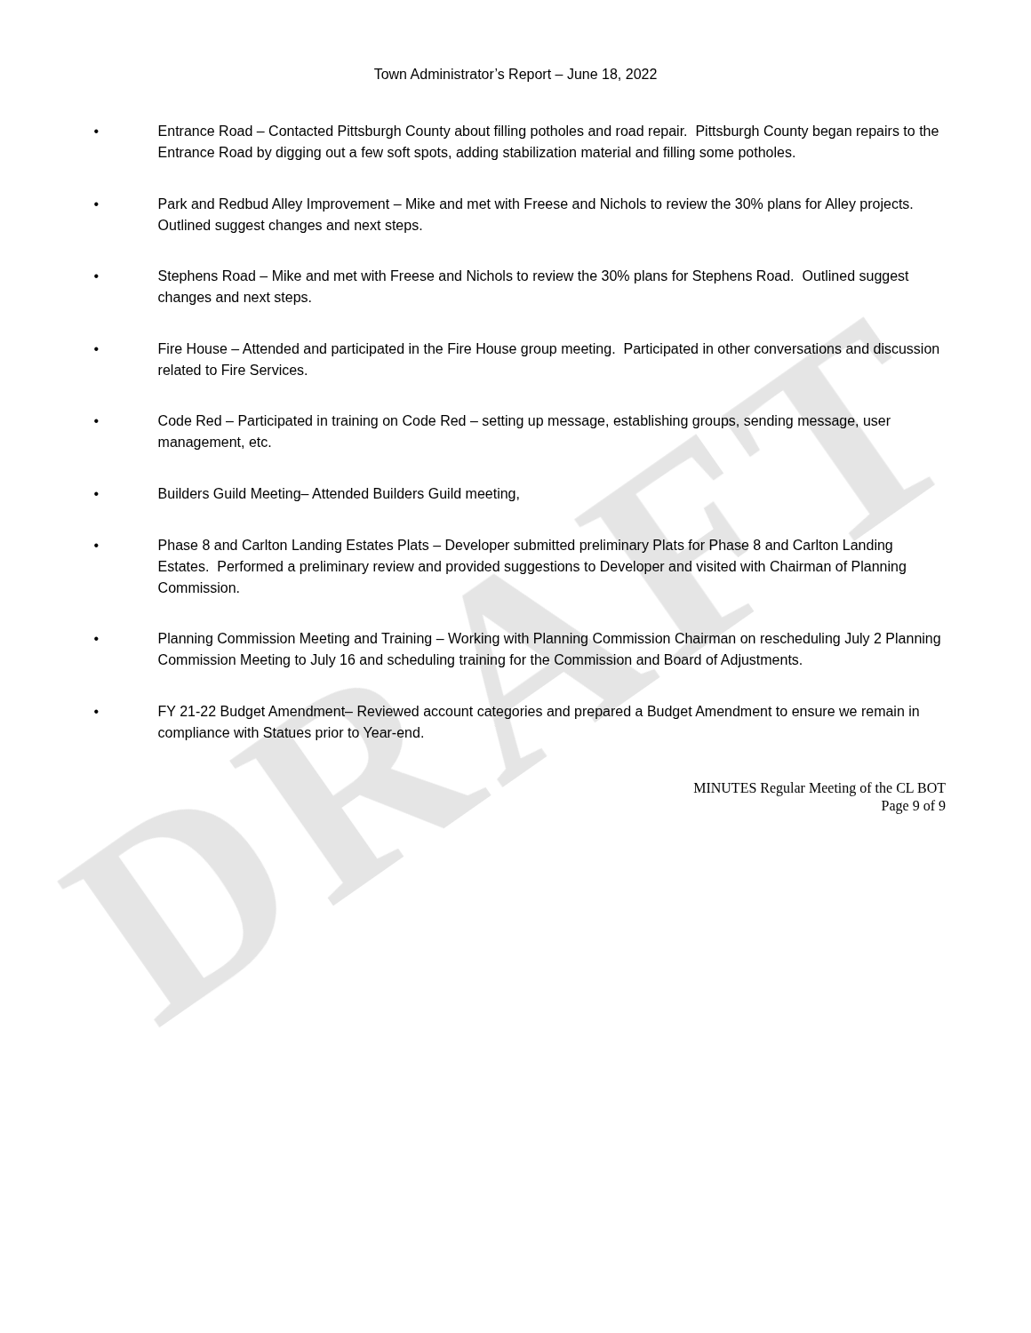DRAFT
Town Administrator’s Report – June 18, 2022
Entrance Road – Contacted Pittsburgh County about filling potholes and road repair. Pittsburgh County began repairs to the Entrance Road by digging out a few soft spots, adding stabilization material and filling some potholes.
Park and Redbud Alley Improvement – Mike and met with Freese and Nichols to review the 30% plans for Alley projects. Outlined suggest changes and next steps.
Stephens Road – Mike and met with Freese and Nichols to review the 30% plans for Stephens Road. Outlined suggest changes and next steps.
Fire House – Attended and participated in the Fire House group meeting. Participated in other conversations and discussion related to Fire Services.
Code Red – Participated in training on Code Red – setting up message, establishing groups, sending message, user management, etc.
Builders Guild Meeting– Attended Builders Guild meeting,
Phase 8 and Carlton Landing Estates Plats – Developer submitted preliminary Plats for Phase 8 and Carlton Landing Estates. Performed a preliminary review and provided suggestions to Developer and visited with Chairman of Planning Commission.
Planning Commission Meeting and Training – Working with Planning Commission Chairman on rescheduling July 2 Planning Commission Meeting to July 16 and scheduling training for the Commission and Board of Adjustments.
FY 21-22 Budget Amendment– Reviewed account categories and prepared a Budget Amendment to ensure we remain in compliance with Statues prior to Year-end.
MINUTES Regular Meeting of the CL BOT
Page 9 of 9